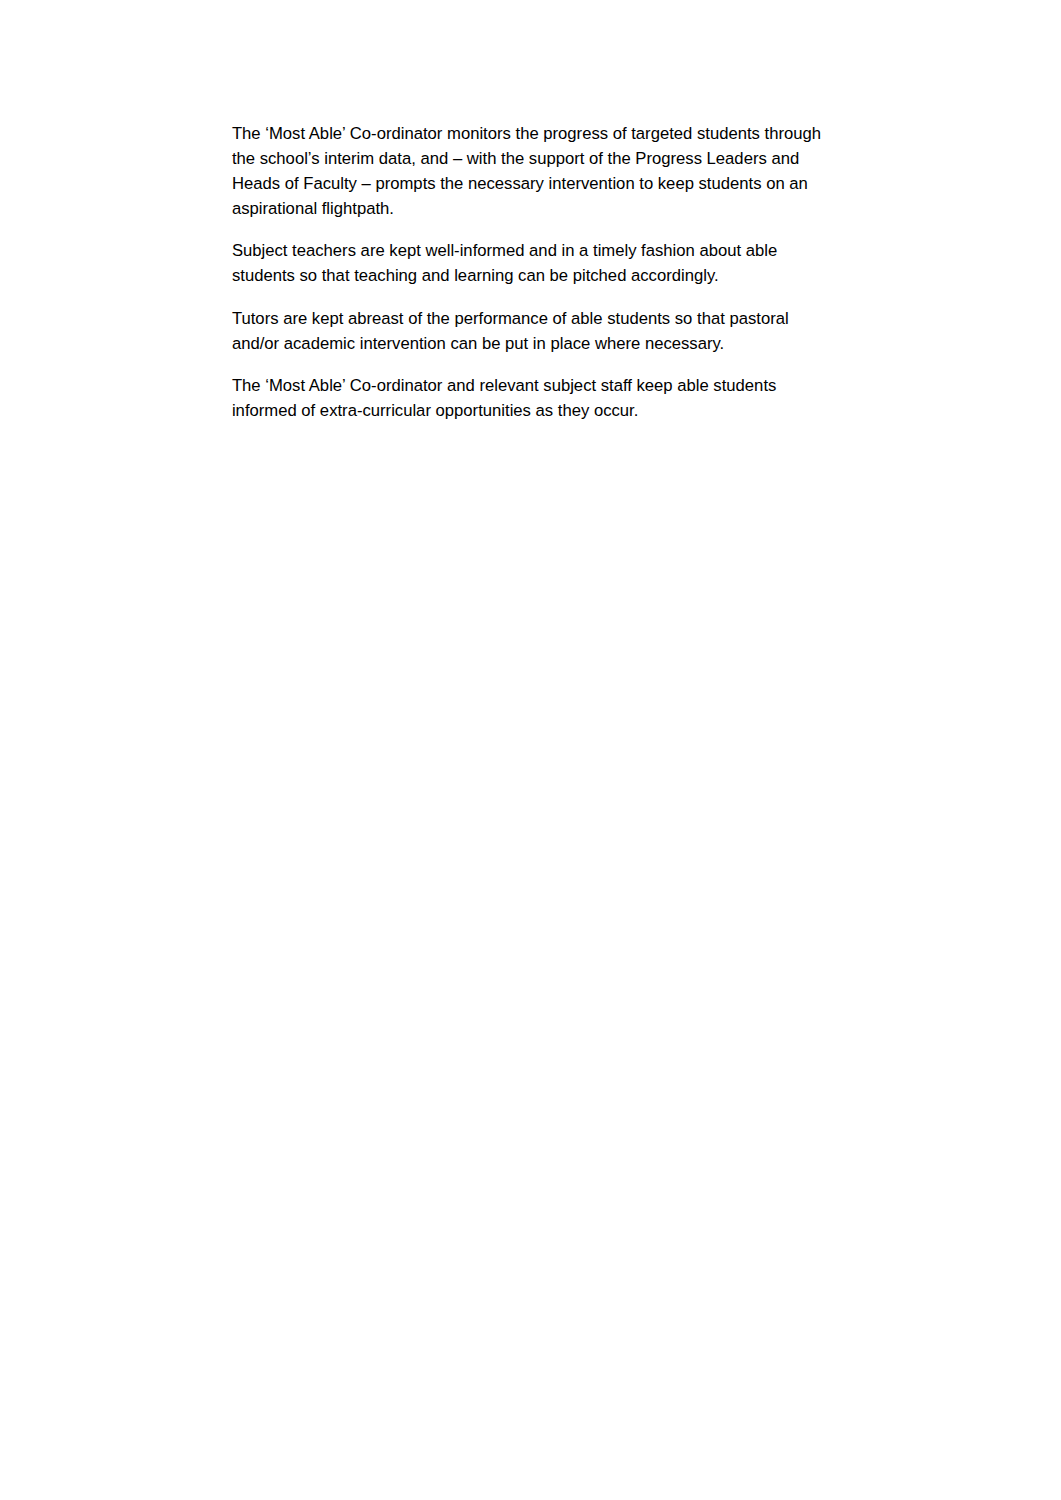The ‘Most Able’ Co-ordinator monitors the progress of targeted students through the school’s interim data, and – with the support of the Progress Leaders and Heads of Faculty – prompts the necessary intervention to keep students on an aspirational flightpath.
Subject teachers are kept well-informed and in a timely fashion about able students so that teaching and learning can be pitched accordingly.
Tutors are kept abreast of the performance of able students so that pastoral and/or academic intervention can be put in place where necessary.
The ‘Most Able’ Co-ordinator and relevant subject staff keep able students informed of extra-curricular opportunities as they occur.